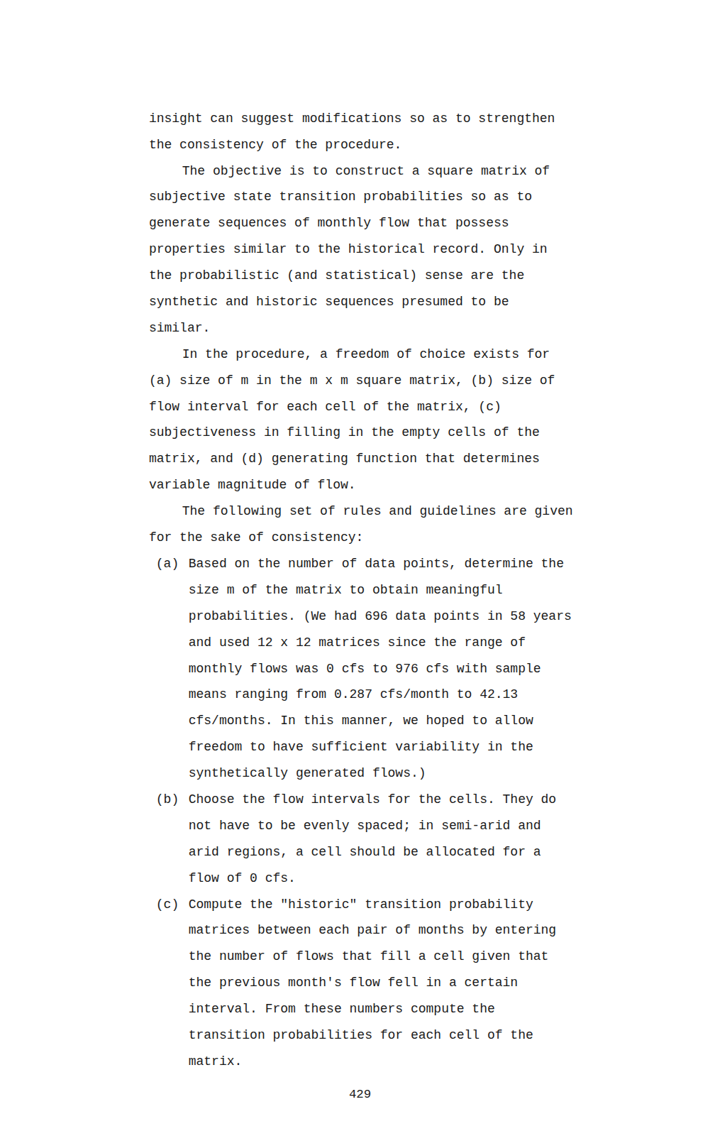insight can suggest modifications so as to strengthen the consistency of the procedure.
The objective is to construct a square matrix of subjective state transition probabilities so as to generate sequences of monthly flow that possess properties similar to the historical record. Only in the probabilistic (and statistical) sense are the synthetic and historic sequences presumed to be similar.
In the procedure, a freedom of choice exists for (a) size of m in the m x m square matrix, (b) size of flow interval for each cell of the matrix, (c) subjectiveness in filling in the empty cells of the matrix, and (d) generating function that determines variable magnitude of flow.
The following set of rules and guidelines are given for the sake of consistency:
(a) Based on the number of data points, determine the size m of the matrix to obtain meaningful probabilities. (We had 696 data points in 58 years and used 12 x 12 matrices since the range of monthly flows was 0 cfs to 976 cfs with sample means ranging from 0.287 cfs/month to 42.13 cfs/months. In this manner, we hoped to allow freedom to have sufficient variability in the synthetically generated flows.)
(b) Choose the flow intervals for the cells. They do not have to be evenly spaced; in semi-arid and arid regions, a cell should be allocated for a flow of 0 cfs.
(c) Compute the "historic" transition probability matrices between each pair of months by entering the number of flows that fill a cell given that the previous month's flow fell in a certain interval. From these numbers compute the transition probabilities for each cell of the matrix.
429